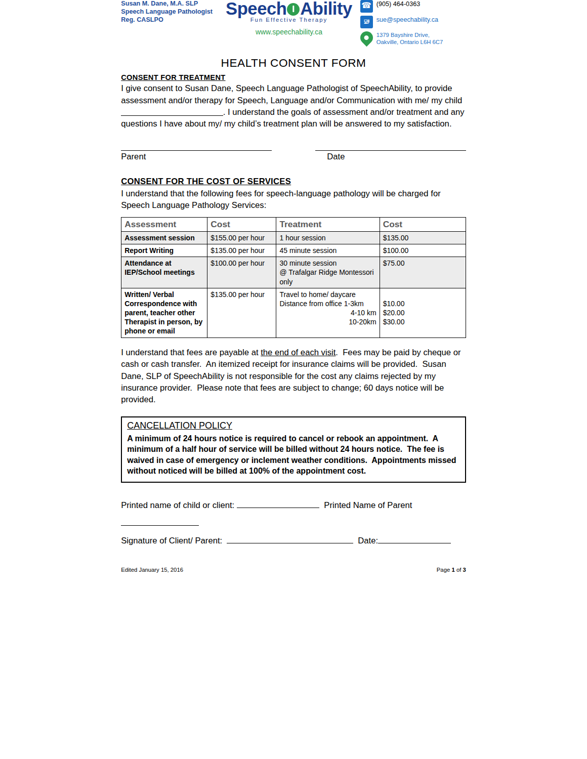Susan M. Dane, M.A. SLP
Speech Language Pathologist
Reg. CASLPO
Speech Ability
Fun Effective Therapy
www.speechability.ca
(905) 464-0363
sue@speechability.ca
1379 Bayshire Drive,
Oakville, Ontario L6H 6C7
HEALTH CONSENT FORM
CONSENT FOR TREATMENT
I give consent to Susan Dane, Speech Language Pathologist of SpeechAbility, to provide assessment and/or therapy for Speech, Language and/or Communication with me/ my child . I understand the goals of assessment and/or treatment and any questions I have about my/ my child’s treatment plan will be answered to my satisfaction.
Parent
Date
CONSENT FOR THE COST OF SERVICES
I understand that the following fees for speech-language pathology will be charged for Speech Language Pathology Services:
| Assessment | Cost | Treatment | Cost |
| --- | --- | --- | --- |
| Assessment session | $155.00 per hour | 1 hour session | $135.00 |
| Report Writing | $135.00 per hour | 45 minute session | $100.00 |
| Attendance at IEP/School meetings | $100.00 per hour | 30 minute session @ Trafalgar Ridge Montessori only | $75.00 |
| Written/ Verbal Correspondence with parent, teacher other Therapist in person, by phone or email | $135.00 per hour | Travel to home/ daycare Distance from office 1-3km 4-10 km 10-20km | $10.00 $20.00 $30.00 |
I understand that fees are payable at the end of each visit. Fees may be paid by cheque or cash or cash transfer. An itemized receipt for insurance claims will be provided. Susan Dane, SLP of SpeechAbility is not responsible for the cost any claims rejected by my insurance provider. Please note that fees are subject to change; 60 days notice will be provided.
CANCELLATION POLICY
A minimum of 24 hours notice is required to cancel or rebook an appointment. A minimum of a half hour of service will be billed without 24 hours notice. The fee is waived in case of emergency or inclement weather conditions. Appointments missed without noticed will be billed at 100% of the appointment cost.
Printed name of child or client: Printed Name of Parent
Signature of Client/ Parent: Date:
Edited January 15, 2016
Page 1 of 3